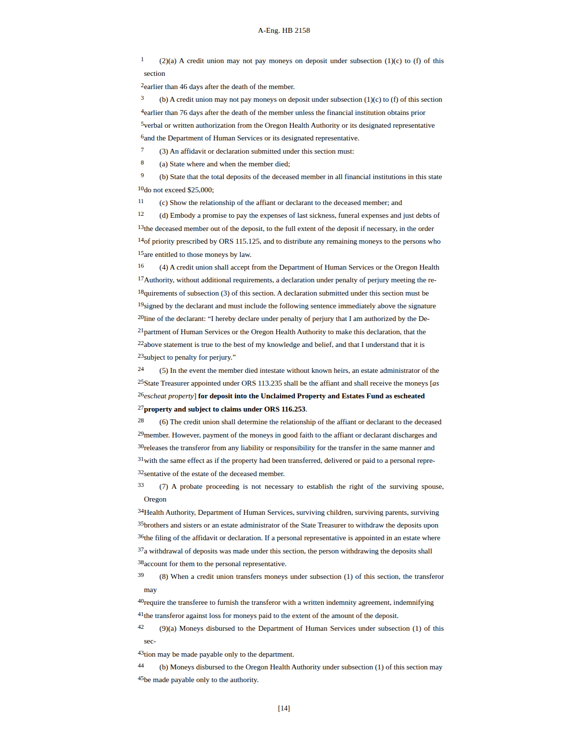A-Eng. HB 2158
| 1 | (2)(a) A credit union may not pay moneys on deposit under subsection (1)(c) to (f) of this section |
| 2 | earlier than 46 days after the death of the member. |
| 3 | (b) A credit union may not pay moneys on deposit under subsection (1)(c) to (f) of this section |
| 4 | earlier than 76 days after the death of the member unless the financial institution obtains prior |
| 5 | verbal or written authorization from the Oregon Health Authority or its designated representative |
| 6 | and the Department of Human Services or its designated representative. |
| 7 | (3) An affidavit or declaration submitted under this section must: |
| 8 | (a) State where and when the member died; |
| 9 | (b) State that the total deposits of the deceased member in all financial institutions in this state |
| 10 | do not exceed $25,000; |
| 11 | (c) Show the relationship of the affiant or declarant to the deceased member; and |
| 12 | (d) Embody a promise to pay the expenses of last sickness, funeral expenses and just debts of |
| 13 | the deceased member out of the deposit, to the full extent of the deposit if necessary, in the order |
| 14 | of priority prescribed by ORS 115.125, and to distribute any remaining moneys to the persons who |
| 15 | are entitled to those moneys by law. |
| 16 | (4) A credit union shall accept from the Department of Human Services or the Oregon Health |
| 17 | Authority, without additional requirements, a declaration under penalty of perjury meeting the re- |
| 18 | quirements of subsection (3) of this section. A declaration submitted under this section must be |
| 19 | signed by the declarant and must include the following sentence immediately above the signature |
| 20 | line of the declarant: “I hereby declare under penalty of perjury that I am authorized by the De- |
| 21 | partment of Human Services or the Oregon Health Authority to make this declaration, that the |
| 22 | above statement is true to the best of my knowledge and belief, and that I understand that it is |
| 23 | subject to penalty for perjury.” |
| 24 | (5) In the event the member died intestate without known heirs, an estate administrator of the |
| 25 | State Treasurer appointed under ORS 113.235 shall be the affiant and shall receive the moneys [ as |
| 26 | escheat property ] for deposit into the Unclaimed Property and Estates Fund as escheated |
| 27 | property and subject to claims under ORS 116.253 . |
| 28 | (6) The credit union shall determine the relationship of the affiant or declarant to the deceased |
| 29 | member. However, payment of the moneys in good faith to the affiant or declarant discharges and |
| 30 | releases the transferor from any liability or responsibility for the transfer in the same manner and |
| 31 | with the same effect as if the property had been transferred, delivered or paid to a personal repre- |
| 32 | sentative of the estate of the deceased member. |
| 33 | (7) A probate proceeding is not necessary to establish the right of the surviving spouse, Oregon |
| 34 | Health Authority, Department of Human Services, surviving children, surviving parents, surviving |
| 35 | brothers and sisters or an estate administrator of the State Treasurer to withdraw the deposits upon |
| 36 | the filing of the affidavit or declaration. If a personal representative is appointed in an estate where |
| 37 | a withdrawal of deposits was made under this section, the person withdrawing the deposits shall |
| 38 | account for them to the personal representative. |
| 39 | (8) When a credit union transfers moneys under subsection (1) of this section, the transferor may |
| 40 | require the transferee to furnish the transferor with a written indemnity agreement, indemnifying |
| 41 | the transferor against loss for moneys paid to the extent of the amount of the deposit. |
| 42 | (9)(a) Moneys disbursed to the Department of Human Services under subsection (1) of this sec- |
| 43 | tion may be made payable only to the department. |
| 44 | (b) Moneys disbursed to the Oregon Health Authority under subsection (1) of this section may |
| 45 | be made payable only to the authority. |
[14]